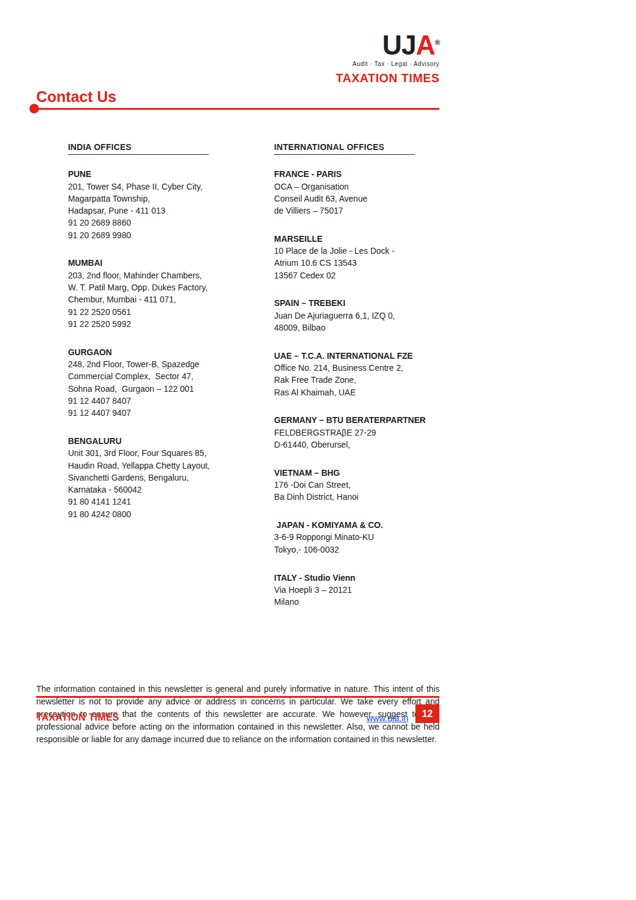UJA®
Audit · Tax · Legal · Advisory
TAXATION TIMES
Contact Us
INDIA OFFICES
PUNE 201, Tower S4, Phase II, Cyber City, Magarpatta Township, Hadapsar, Pune - 411 013 91 20 2689 8860 91 20 2689 9980
MUMBAI 203, 2nd floor, Mahinder Chambers, W. T. Patil Marg, Opp. Dukes Factory, Chembur, Mumbai - 411 071, 91 22 2520 0561 91 22 2520 5992
GURGAON 248, 2nd Floor, Tower-B, Spazedge Commercial Complex, Sector 47, Sohna Road, Gurgaon – 122 001 91 12 4407 8407 91 12 4407 9407
BENGALURU Unit 301, 3rd Floor, Four Squares 85, Haudin Road, Yellappa Chetty Layout, Sivanchetti Gardens, Bengaluru, Karnataka - 560042 91 80 4141 1241 91 80 4242 0800
INTERNATIONAL OFFICES
FRANCE - PARIS OCA – Organisation Conseil Audit 63, Avenue de Villiers – 75017
MARSEILLE 10 Place de la Jolie - Les Dock - Atrium 10.6 CS 13543 13567 Cedex 02
SPAIN – TREBEKI Juan De Ajuriaguerra 6,1, IZQ 0, 48009, Bilbao
UAE – T.C.A. INTERNATIONAL FZE Office No. 214, Business Centre 2, Rak Free Trade Zone, Ras Al Khaimah, UAE
GERMANY – BTU BERATERPARTNER FELDBERGSTRAβE 27-29 D-61440, Oberursel,
VIETNAM – BHG 176 -Doi Can Street, Ba Dinh District, Hanoi
JAPAN - KOMIYAMA & CO. 3-6-9 Roppongi Minato-KU Tokyo,- 106-0032
ITALY - Studio Vienn Via Hoepli 3 – 20121 Milano
The information contained in this newsletter is general and purely informative in nature. This intent of this newsletter is not to provide any advice or address in concerns in particular. We take every effort and precaution to ensure that the contents of this newsletter are accurate. We however, suggest to take professional advice before acting on the information contained in this newsletter. Also, we cannot be held responsible or liable for any damage incurred due to reliance on the information contained in this newsletter.
TAXATION TIMES
www.uja.in 12